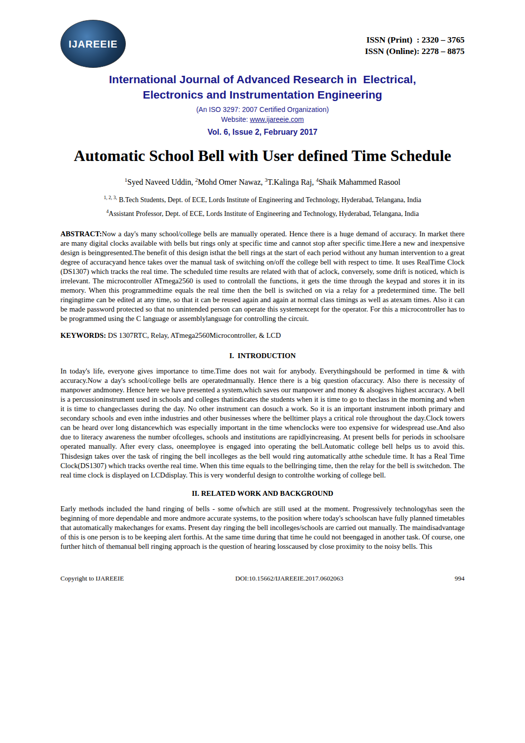IJAREEIE
ISSN (Print) : 2320 – 3765
ISSN (Online): 2278 – 8875
International Journal of Advanced Research in Electrical,
Electronics and Instrumentation Engineering
(An ISO 3297: 2007 Certified Organization)
Website: www.ijareeie.com
Vol. 6, Issue 2, February 2017
Automatic School Bell with User defined Time Schedule
1Syed Naveed Uddin, 2Mohd Omer Nawaz, 3T.Kalinga Raj, 4Shaik Mahammed Rasool
1, 2, 3, B.Tech Students, Dept. of ECE, Lords Institute of Engineering and Technology, Hyderabad, Telangana, India
4Assistant Professor, Dept. of ECE, Lords Institute of Engineering and Technology, Hyderabad, Telangana, India
ABSTRACT: Now a day's many school/college bells are manually operated. Hence there is a huge demand of accuracy. In market there are many digital clocks available with bells but rings only at specific time and cannot stop after specific time.Here a new and inexpensive design is beingpresented.The benefit of this design isthat the bell rings at the start of each period without any human intervention to a great degree of accuracyand hence takes over the manual task of switching on/off the college bell with respect to time. It uses RealTime Clock (DS1307) which tracks the real time. The scheduled time results are related with that of aclock, conversely, some drift is noticed, which is irrelevant. The microcontroller ATmega2560 is used to controlall the functions, it gets the time through the keypad and stores it in its memory. When this programmedtime equals the real time then the bell is switched on via a relay for a predetermined time. The bell ringingtime can be edited at any time, so that it can be reused again and again at normal class timings as well as atexam times. Also it can be made password protected so that no unintended person can operate this systemexcept for the operator. For this a microcontroller has to be programmed using the C language or assemblylanguage for controlling the circuit.
KEYWORDS: DS 1307RTC, Relay, ATmega2560Microcontroller, & LCD
I. INTRODUCTION
In today's life, everyone gives importance to time.Time does not wait for anybody. Everythingshould be performed in time & with accuracy.Now a day's school/college bells are operatedmanually. Hence there is a big question ofaccuracy. Also there is necessity of manpower andmoney. Hence here we have presented a system,which saves our manpower and money & alsogives highest accuracy. A bell is a percussioninstrument used in schools and colleges thatindicates the students when it is time to go to theclass in the morning and when it is time to changeclasses during the day. No other instrument can dosuch a work. So it is an important instrument inboth primary and secondary schools and even inthe industries and other businesses where the belltimer plays a critical role throughout the day.Clock towers can be heard over long distancewhich was especially important in the time whenclocks were too expensive for widespread use.And also due to literacy awareness the number ofcolleges, schools and institutions are rapidlyincreasing. At present bells for periods in schoolsare operated manually. After every class, oneemployee is engaged into operating the bell.Automatic college bell helps us to avoid this. Thisdesign takes over the task of ringing the bell incolleges as the bell would ring automatically atthe schedule time. It has a Real Time Clock(DS1307) which tracks overthe real time. When this time equals to the bellringing time, then the relay for the bell is switchedon. The real time clock is displayed on LCDdisplay. This is very wonderful design to controlthe working of college bell.
II. RELATED WORK AND BACKGROUND
Early methods included the hand ringing of bells - some ofwhich are still used at the moment. Progressively technologyhas seen the beginning of more dependable and more andmore accurate systems, to the position where today's schoolscan have fully planned timetables that automatically makechanges for exams. Present day ringing the bell incolleges/schools are carried out manually. The maindisadvantage of this is one person is to be keeping alert forthis. At the same time during that time he could not beengaged in another task. Of course, one further hitch of themanual bell ringing approach is the question of hearing losscaused by close proximity to the noisy bells. This
Copyright to IJAREEIE
DOI:10.15662/IJAREEIE.2017.0602063
994